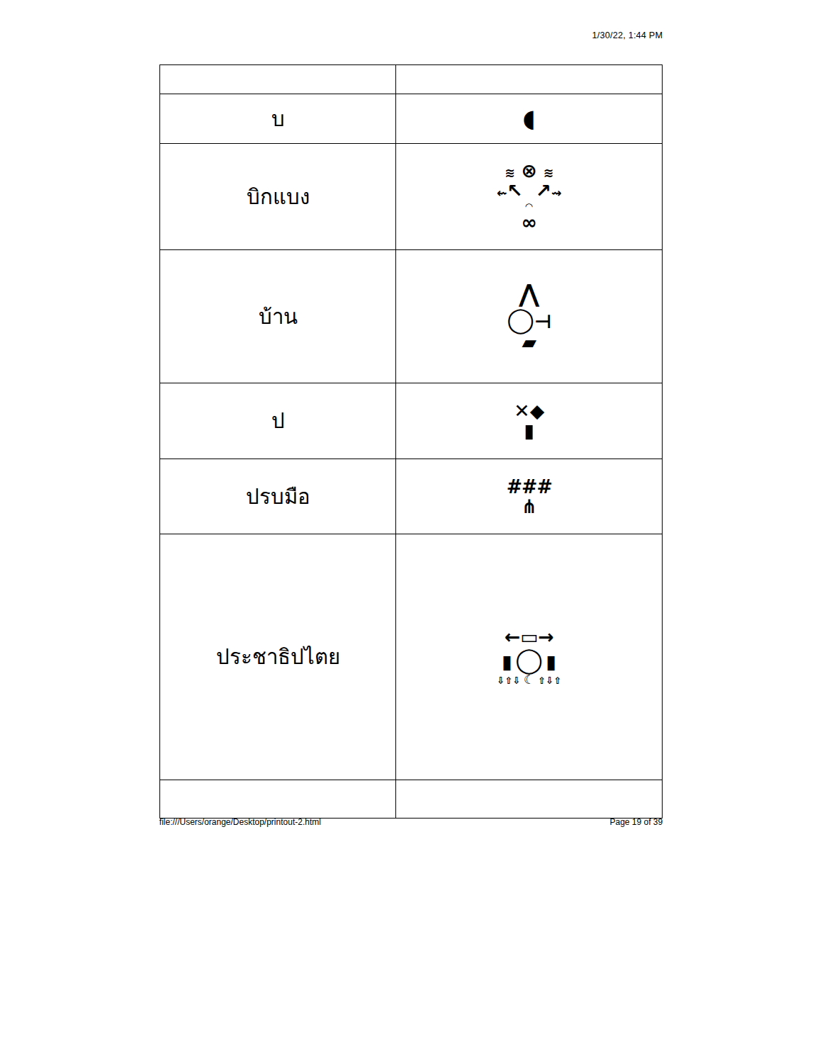1/30/22, 1:44 PM
| บ | ◖ |
| บิกแบง | ≋ ⊗ ≋ ⇜ ↖ ↗ ⇝ ◠ ∞ |
| บ้าน | ⋀ ◯ ⊣ ▰ |
| ป | ✕ ◆ ▮ |
| ปรบมือ | # # # ⋔ |
| ประชาธิปไตย | ← ▭ → ▮ ◯ ▮ ⇩⇧⇩ ☾ ⇧⇩⇧ |
file:///Users/orange/Desktop/printout-2.html Page 19 of 39